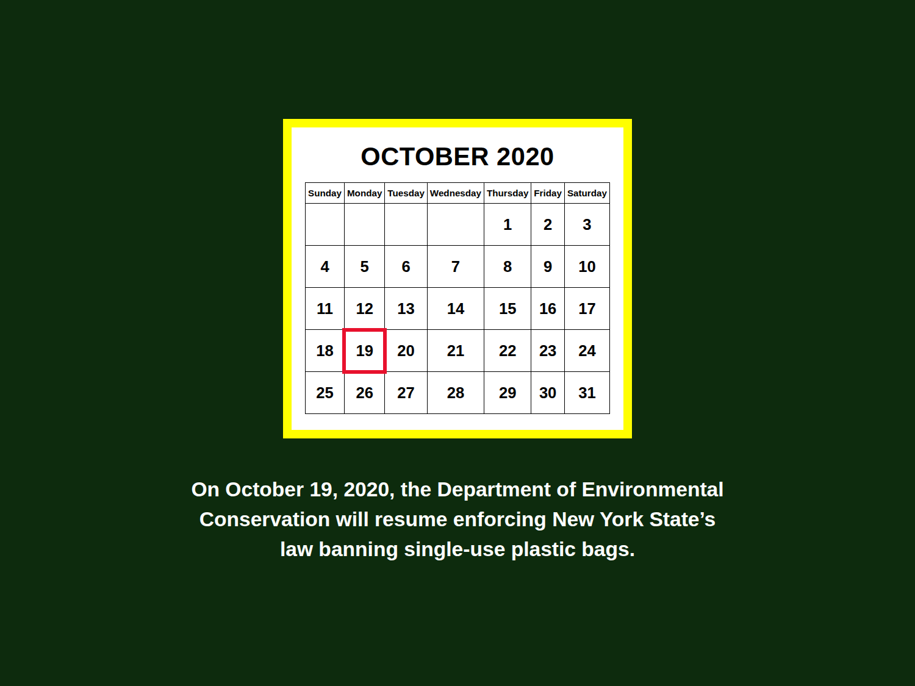OCTOBER 2020
| Sunday | Monday | Tuesday | Wednesday | Thursday | Friday | Saturday |
| --- | --- | --- | --- | --- | --- | --- |
| | | | | 1 | 2 | 3 |
| 4 | 5 | 6 | 7 | 8 | 9 | 10 |
| 11 | 12 | 13 | 14 | 15 | 16 | 17 |
| 18 | 19 | 20 | 21 | 22 | 23 | 24 |
| 25 | 26 | 27 | 28 | 29 | 30 | 31 |
On October 19, 2020, the Department of Environmental Conservation will resume enforcing New York State’s law banning single-use plastic bags.